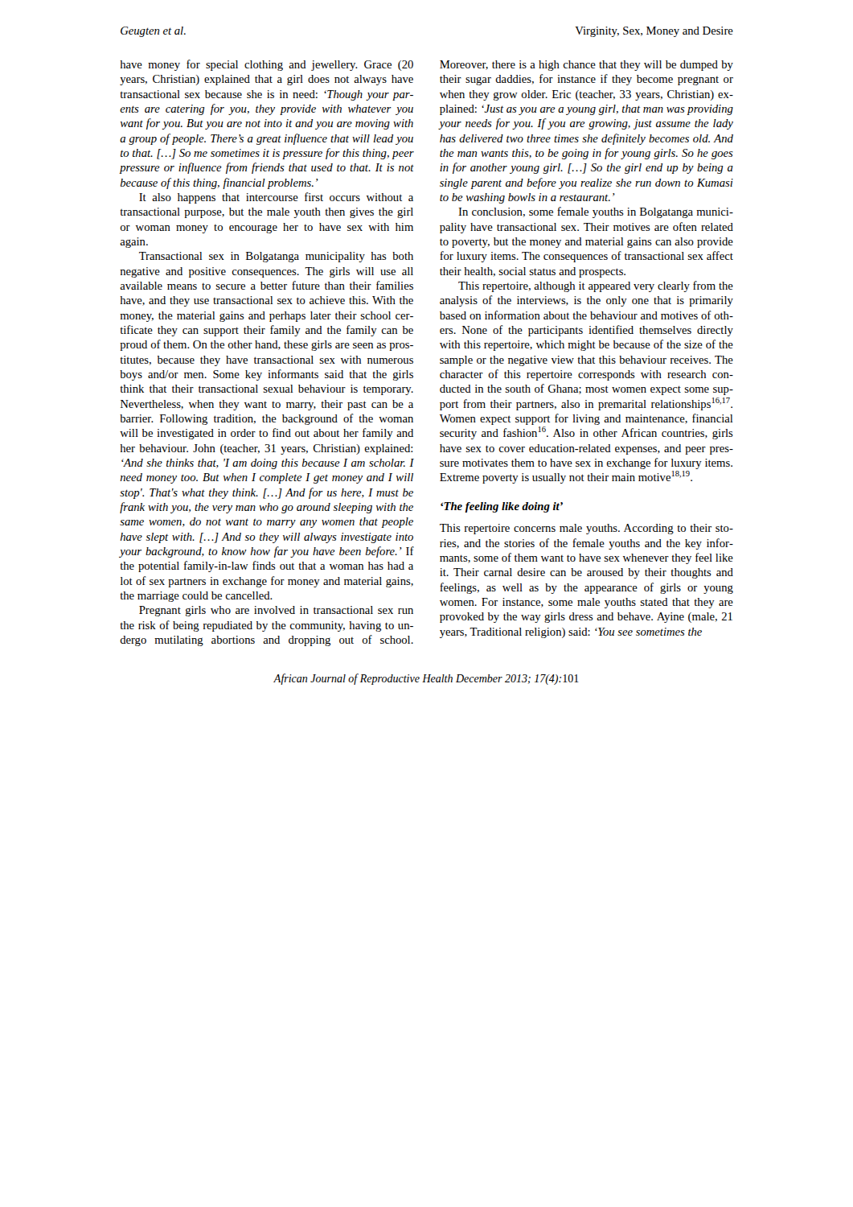Geugten et al. Virginity, Sex, Money and Desire
have money for special clothing and jewellery. Grace (20 years, Christian) explained that a girl does not always have transactional sex because she is in need: ‘Though your parents are catering for you, they provide with whatever you want for you. But you are not into it and you are moving with a group of people. There’s a great influence that will lead you to that. […] So me sometimes it is pressure for this thing, peer pressure or influence from friends that used to that. It is not because of this thing, financial problems.’
It also happens that intercourse first occurs without a transactional purpose, but the male youth then gives the girl or woman money to encourage her to have sex with him again.
Transactional sex in Bolgatanga municipality has both negative and positive consequences. The girls will use all available means to secure a better future than their families have, and they use transactional sex to achieve this. With the money, the material gains and perhaps later their school certificate they can support their family and the family can be proud of them. On the other hand, these girls are seen as prostitutes, because they have transactional sex with numerous boys and/or men. Some key informants said that the girls think that their transactional sexual behaviour is temporary. Nevertheless, when they want to marry, their past can be a barrier. Following tradition, the background of the woman will be investigated in order to find out about her family and her behaviour. John (teacher, 31 years, Christian) explained: ‘And she thinks that, 'I am doing this because I am scholar. I need money too. But when I complete I get money and I will stop'. That's what they think. […] And for us here, I must be frank with you, the very man who go around sleeping with the same women, do not want to marry any women that people have slept with. […] And so they will always investigate into your background, to know how far you have been before.’ If the potential family-in-law finds out that a woman has had a lot of sex partners in exchange for money and material gains, the marriage could be cancelled.
Pregnant girls who are involved in transactional sex run the risk of being repudiated by the community, having to undergo mutilating abortions and dropping out of school. Moreover, there is a high chance that they will be dumped by their sugar daddies, for instance if they become pregnant or when they grow older. Eric (teacher, 33 years, Christian) explained: ‘Just as you are a young girl, that man was providing your needs for you. If you are growing, just assume the lady has delivered two three times she definitely becomes old. And the man wants this, to be going in for young girls. So he goes in for another young girl. […] So the girl end up by being a single parent and before you realize she run down to Kumasi to be washing bowls in a restaurant.’
In conclusion, some female youths in Bolgatanga municipality have transactional sex. Their motives are often related to poverty, but the money and material gains can also provide for luxury items. The consequences of transactional sex affect their health, social status and prospects.
This repertoire, although it appeared very clearly from the analysis of the interviews, is the only one that is primarily based on information about the behaviour and motives of others. None of the participants identified themselves directly with this repertoire, which might be because of the size of the sample or the negative view that this behaviour receives. The character of this repertoire corresponds with research conducted in the south of Ghana; most women expect some support from their partners, also in premarital relationships16,17. Women expect support for living and maintenance, financial security and fashion16. Also in other African countries, girls have sex to cover education-related expenses, and peer pressure motivates them to have sex in exchange for luxury items. Extreme poverty is usually not their main motive18,19.
‘The feeling like doing it’
This repertoire concerns male youths. According to their stories, and the stories of the female youths and the key informants, some of them want to have sex whenever they feel like it. Their carnal desire can be aroused by their thoughts and feelings, as well as by the appearance of girls or young women. For instance, some male youths stated that they are provoked by the way girls dress and behave. Ayine (male, 21 years, Traditional religion) said: ‘You see sometimes the
African Journal of Reproductive Health December 2013; 17(4):101